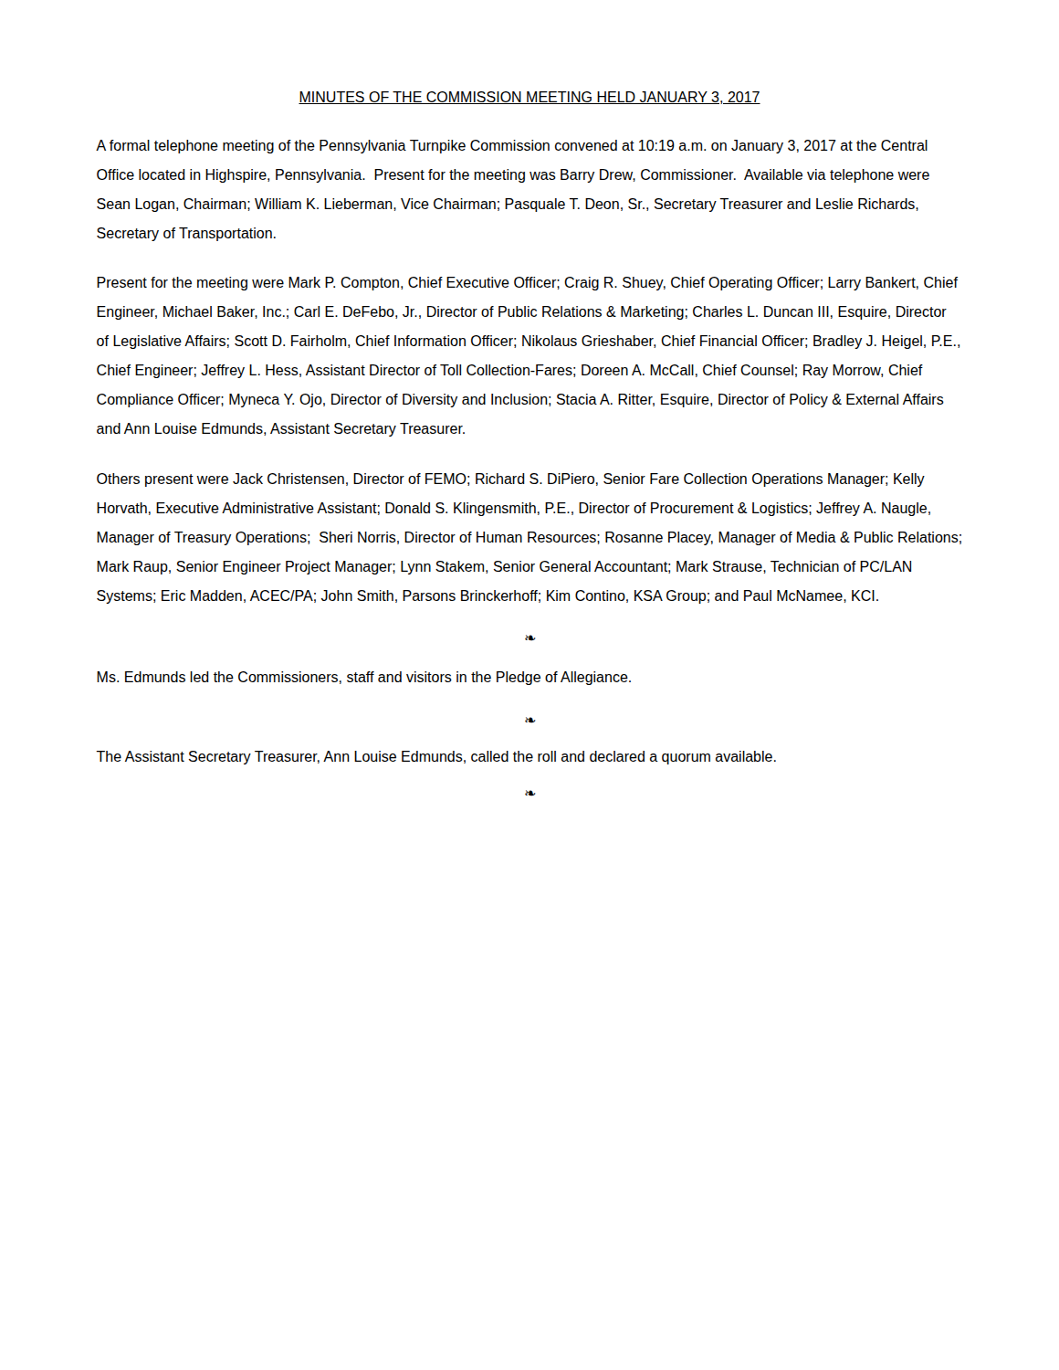MINUTES OF THE COMMISSION MEETING HELD JANUARY 3, 2017
A formal telephone meeting of the Pennsylvania Turnpike Commission convened at 10:19 a.m. on January 3, 2017 at the Central Office located in Highspire, Pennsylvania. Present for the meeting was Barry Drew, Commissioner. Available via telephone were Sean Logan, Chairman; William K. Lieberman, Vice Chairman; Pasquale T. Deon, Sr., Secretary Treasurer and Leslie Richards, Secretary of Transportation.
Present for the meeting were Mark P. Compton, Chief Executive Officer; Craig R. Shuey, Chief Operating Officer; Larry Bankert, Chief Engineer, Michael Baker, Inc.; Carl E. DeFebo, Jr., Director of Public Relations & Marketing; Charles L. Duncan III, Esquire, Director of Legislative Affairs; Scott D. Fairholm, Chief Information Officer; Nikolaus Grieshaber, Chief Financial Officer; Bradley J. Heigel, P.E., Chief Engineer; Jeffrey L. Hess, Assistant Director of Toll Collection-Fares; Doreen A. McCall, Chief Counsel; Ray Morrow, Chief Compliance Officer; Myneca Y. Ojo, Director of Diversity and Inclusion; Stacia A. Ritter, Esquire, Director of Policy & External Affairs and Ann Louise Edmunds, Assistant Secretary Treasurer.
Others present were Jack Christensen, Director of FEMO; Richard S. DiPiero, Senior Fare Collection Operations Manager; Kelly Horvath, Executive Administrative Assistant; Donald S. Klingensmith, P.E., Director of Procurement & Logistics; Jeffrey A. Naugle, Manager of Treasury Operations; Sheri Norris, Director of Human Resources; Rosanne Placey, Manager of Media & Public Relations; Mark Raup, Senior Engineer Project Manager; Lynn Stakem, Senior General Accountant; Mark Strause, Technician of PC/LAN Systems; Eric Madden, ACEC/PA; John Smith, Parsons Brinckerhoff; Kim Contino, KSA Group; and Paul McNamee, KCI.
❧
Ms. Edmunds led the Commissioners, staff and visitors in the Pledge of Allegiance.
❧
The Assistant Secretary Treasurer, Ann Louise Edmunds, called the roll and declared a quorum available.
❧